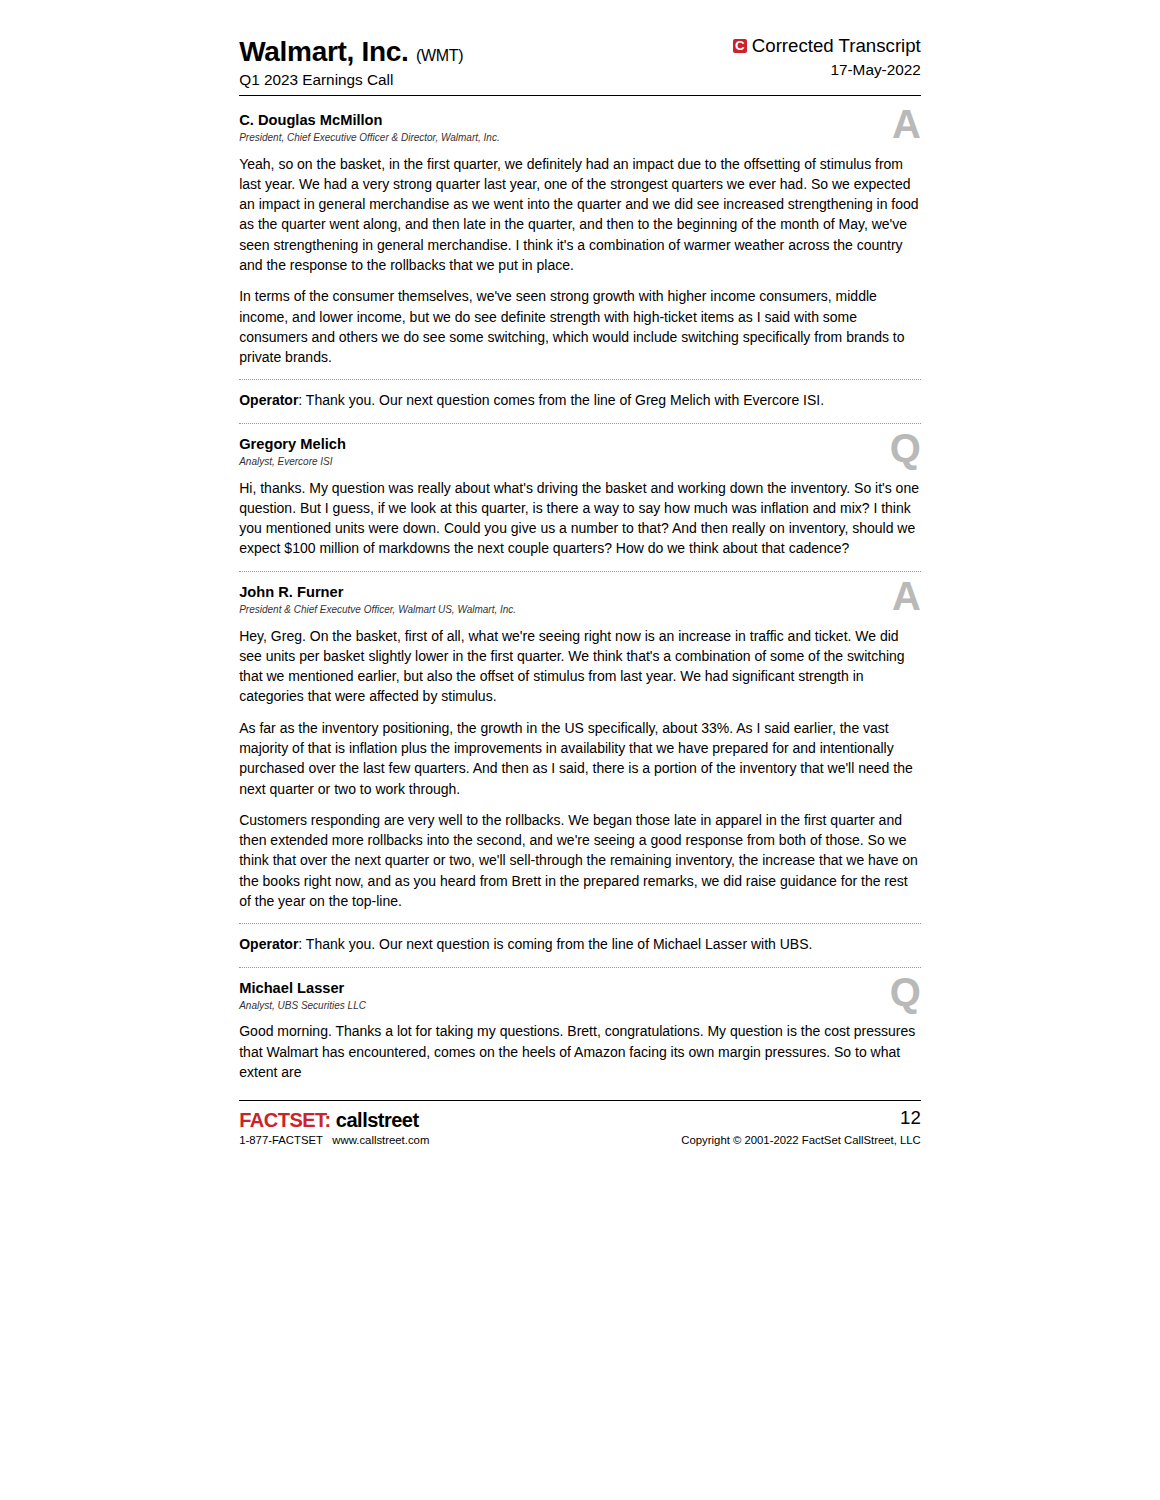Walmart, Inc. (WMT)
Q1 2023 Earnings Call
CCorrected Transcript
17-May-2022
A
C. Douglas McMillon
President, Chief Executive Officer & Director, Walmart, Inc.
Yeah, so on the basket, in the first quarter, we definitely had an impact due to the offsetting of stimulus from last year. We had a very strong quarter last year, one of the strongest quarters we ever had. So we expected an impact in general merchandise as we went into the quarter and we did see increased strengthening in food as the quarter went along, and then late in the quarter, and then to the beginning of the month of May, we've seen strengthening in general merchandise. I think it's a combination of warmer weather across the country and the response to the rollbacks that we put in place.
In terms of the consumer themselves, we've seen strong growth with higher income consumers, middle income, and lower income, but we do see definite strength with high-ticket items as I said with some consumers and others we do see some switching, which would include switching specifically from brands to private brands.
Operator: Thank you. Our next question comes from the line of Greg Melich with Evercore ISI.
Q
Gregory Melich
Analyst, Evercore ISI
Hi, thanks. My question was really about what's driving the basket and working down the inventory. So it's one question. But I guess, if we look at this quarter, is there a way to say how much was inflation and mix? I think you mentioned units were down. Could you give us a number to that? And then really on inventory, should we expect $100 million of markdowns the next couple quarters? How do we think about that cadence?
A
John R. Furner
President & Chief Executve Officer, Walmart US, Walmart, Inc.
Hey, Greg. On the basket, first of all, what we're seeing right now is an increase in traffic and ticket. We did see units per basket slightly lower in the first quarter. We think that's a combination of some of the switching that we mentioned earlier, but also the offset of stimulus from last year. We had significant strength in categories that were affected by stimulus.
As far as the inventory positioning, the growth in the US specifically, about 33%. As I said earlier, the vast majority of that is inflation plus the improvements in availability that we have prepared for and intentionally purchased over the last few quarters. And then as I said, there is a portion of the inventory that we'll need the next quarter or two to work through.
Customers responding are very well to the rollbacks. We began those late in apparel in the first quarter and then extended more rollbacks into the second, and we're seeing a good response from both of those. So we think that over the next quarter or two, we'll sell-through the remaining inventory, the increase that we have on the books right now, and as you heard from Brett in the prepared remarks, we did raise guidance for the rest of the year on the top-line.
Operator: Thank you. Our next question is coming from the line of Michael Lasser with UBS.
Q
Michael Lasser
Analyst, UBS Securities LLC
Good morning. Thanks a lot for taking my questions. Brett, congratulations. My question is the cost pressures that Walmart has encountered, comes on the heels of Amazon facing its own margin pressures. So to what extent are
FACTSET: callstreet
1-877-FACTSET www.callstreet.com
12
Copyright © 2001-2022 FactSet CallStreet, LLC